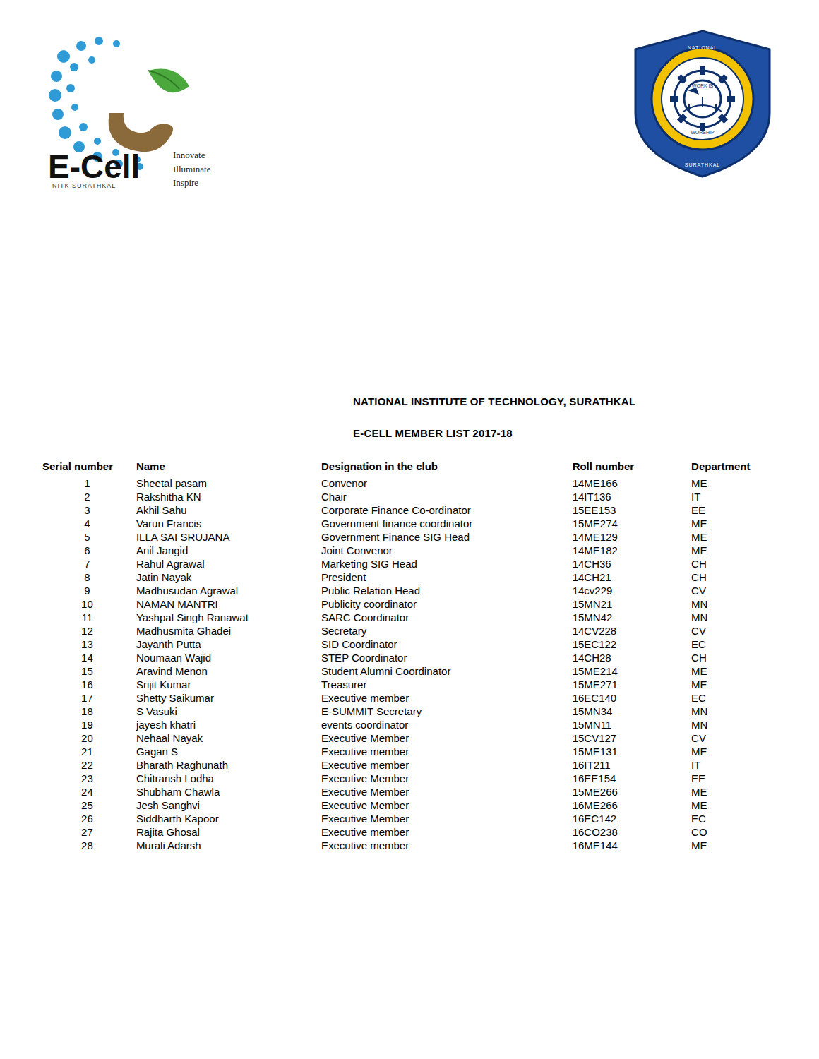E-Cell NITK SURATHKAL
Innovate
Illuminate
Inspire
NATIONAL SURATHKAL WORK IS WORSHIP
NATIONAL INSTITUTE OF TECHNOLOGY, SURATHKAL
E-CELL MEMBER LIST 2017-18
| Serial number | Name | Designation in the club | Roll number | Department |
| --- | --- | --- | --- | --- |
| 1 | Sheetal pasam | Convenor | 14ME166 | ME |
| 2 | Rakshitha KN | Chair | 14IT136 | IT |
| 3 | Akhil Sahu | Corporate Finance Co-ordinator | 15EE153 | EE |
| 4 | Varun Francis | Government finance coordinator | 15ME274 | ME |
| 5 | ILLA SAI SRUJANA | Government Finance SIG Head | 14ME129 | ME |
| 6 | Anil Jangid | Joint Convenor | 14ME182 | ME |
| 7 | Rahul Agrawal | Marketing SIG Head | 14CH36 | CH |
| 8 | Jatin Nayak | President | 14CH21 | CH |
| 9 | Madhusudan Agrawal | Public Relation Head | 14cv229 | CV |
| 10 | NAMAN MANTRI | Publicity coordinator | 15MN21 | MN |
| 11 | Yashpal Singh Ranawat | SARC Coordinator | 15MN42 | MN |
| 12 | Madhusmita Ghadei | Secretary | 14CV228 | CV |
| 13 | Jayanth Putta | SID Coordinator | 15EC122 | EC |
| 14 | Noumaan Wajid | STEP Coordinator | 14CH28 | CH |
| 15 | Aravind Menon | Student Alumni Coordinator | 15ME214 | ME |
| 16 | Srijit Kumar | Treasurer | 15ME271 | ME |
| 17 | Shetty Saikumar | Executive member | 16EC140 | EC |
| 18 | S Vasuki | E-SUMMIT Secretary | 15MN34 | MN |
| 19 | jayesh khatri | events coordinator | 15MN11 | MN |
| 20 | Nehaal Nayak | Executive Member | 15CV127 | CV |
| 21 | Gagan S | Executive member | 15ME131 | ME |
| 22 | Bharath Raghunath | Executive member | 16IT211 | IT |
| 23 | Chitransh Lodha | Executive Member | 16EE154 | EE |
| 24 | Shubham Chawla | Executive Member | 15ME266 | ME |
| 25 | Jesh Sanghvi | Executive Member | 16ME266 | ME |
| 26 | Siddharth Kapoor | Executive Member | 16EC142 | EC |
| 27 | Rajita Ghosal | Executive member | 16CO238 | CO |
| 28 | Murali Adarsh | Executive member | 16ME144 | ME |